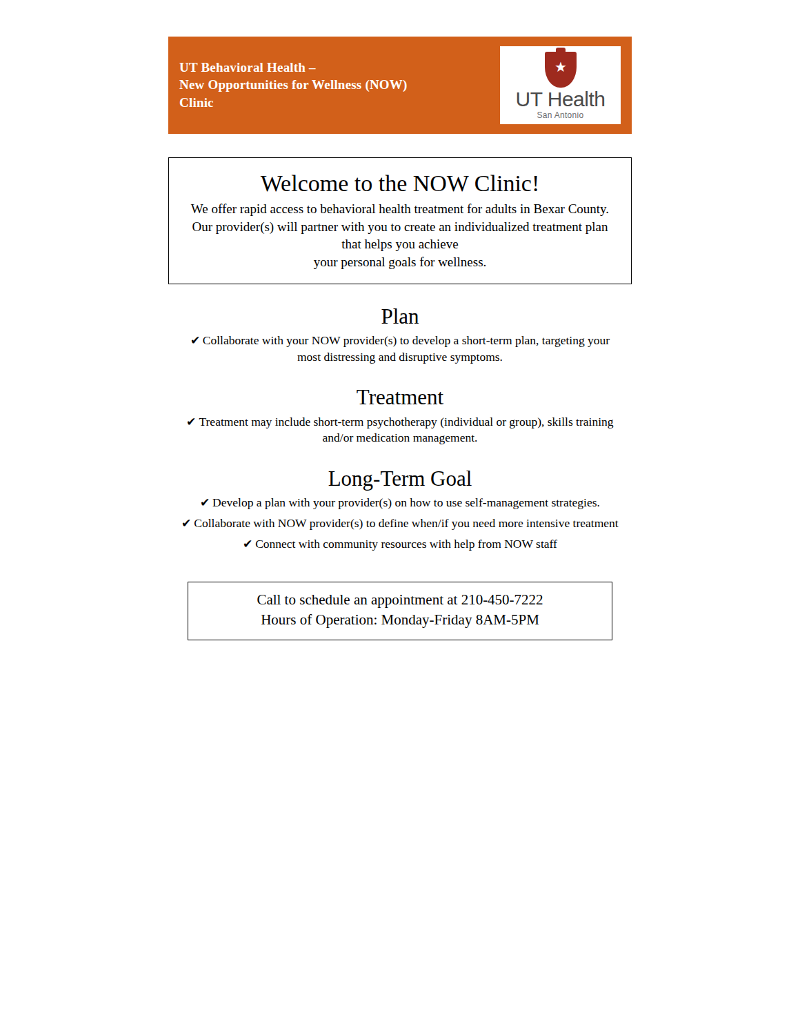UT Behavioral Health –
New Opportunities for Wellness (NOW)
Clinic
★
UT Health
San Antonio
Welcome to the NOW Clinic!
We offer rapid access to behavioral health treatment for adults in Bexar County. Our provider(s) will partner with you to create an individualized treatment plan that helps you achieve
your personal goals for wellness.
Plan
✔Collaborate with your NOW provider(s) to develop a short-term plan, targeting your most distressing and disruptive symptoms.
Treatment
✔Treatment may include short-term psychotherapy (individual or group), skills training and/or medication management.
Long-Term Goal
✔Develop a plan with your provider(s) on how to use self-management strategies.
✔Collaborate with NOW provider(s) to define when/if you need more intensive treatment
✔Connect with community resources with help from NOW staff
Call to schedule an appointment at 210-450-7222
Hours of Operation: Monday-Friday 8AM-5PM